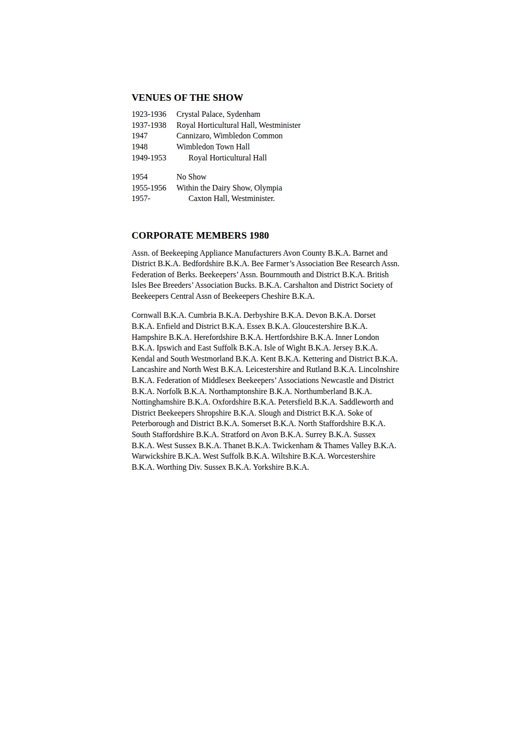VENUES OF THE SHOW
1923-1936 Crystal Palace, Sydenham
1937-1938 Royal Horticultural Hall, Westminister
1947 Cannizaro, Wimbledon Common
1948 Wimbledon Town Hall
1949-1953 Royal Horticultural Hall
1954 No Show
1955-1956 Within the Dairy Show, Olympia
1957- Caxton Hall, Westminister.
CORPORATE MEMBERS 1980
Assn. of Beekeeping Appliance Manufacturers Avon County B.K.A. Barnet and District B.K.A. Bedfordshire B.K.A. Bee Farmer’s Association Bee Research Assn. Federation of Berks. Beekeepers’ Assn. Bournmouth and District B.K.A. British Isles Bee Breeders’ Association Bucks. B.K.A. Carshalton and District Society of Beekeepers Central Assn of Beekeepers Cheshire B.K.A.
Cornwall B.K.A. Cumbria B.K.A. Derbyshire B.K.A. Devon B.K.A. Dorset B.K.A. Enfield and District B.K.A. Essex B.K.A. Gloucestershire B.K.A. Hampshire B.K.A. Herefordshire B.K.A. Hertfordshire B.K.A. Inner London B.K.A. Ipswich and East Suffolk B.K.A. Isle of Wight B.K.A. Jersey B.K.A. Kendal and South Westmorland B.K.A. Kent B.K.A. Kettering and District B.K.A. Lancashire and North West B.K.A. Leicestershire and Rutland B.K.A. Lincolnshire B.K.A. Federation of Middlesex Beekeepers’ Associations Newcastle and District B.K.A. Norfolk B.K.A. Northamptonshire B.K.A. Northumberland B.K.A. Nottinghamshire B.K.A. Oxfordshire B.K.A. Petersfield B.K.A. Saddleworth and District Beekeepers Shropshire B.K.A. Slough and District B.K.A. Soke of Peterborough and District B.K.A. Somerset B.K.A. North Staffordshire B.K.A. South Staffordshire B.K.A. Stratford on Avon B.K.A. Surrey B.K.A. Sussex B.K.A. West Sussex B.K.A. Thanet B.K.A. Twickenham & Thames Valley B.K.A. Warwickshire B.K.A. West Suffolk B.K.A. Wiltshire B.K.A. Worcestershire B.K.A. Worthing Div. Sussex B.K.A. Yorkshire B.K.A.